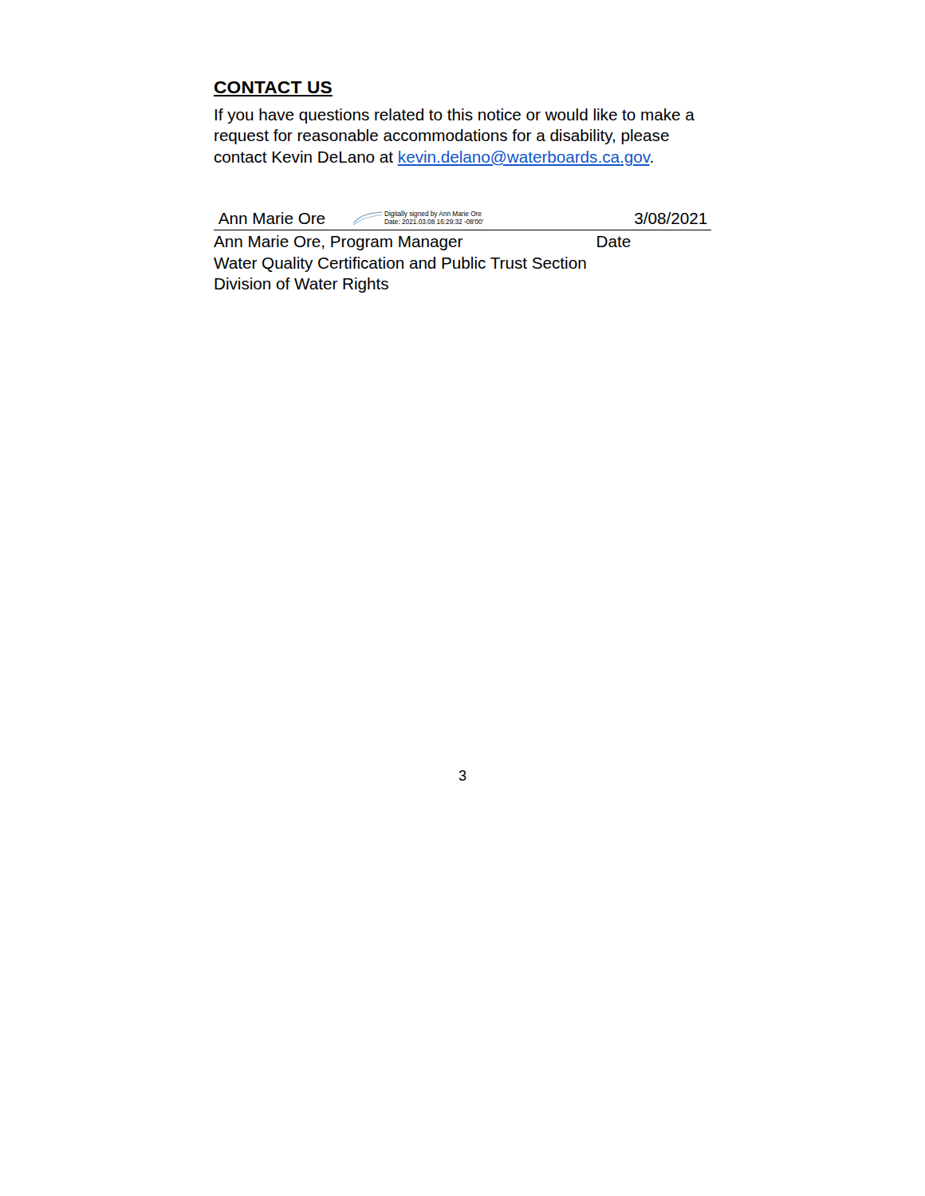CONTACT US
If you have questions related to this notice or would like to make a request for reasonable accommodations for a disability, please contact Kevin DeLano at kevin.delano@waterboards.ca.gov.
Ann Marie Ore
Digitally signed by Ann Marie Ore
Date: 2021.03.08 16:29:32 -08'00'
3/08/2021
Ann Marie Ore, Program Manager
Water Quality Certification and Public Trust Section
Division of Water Rights
Date
3